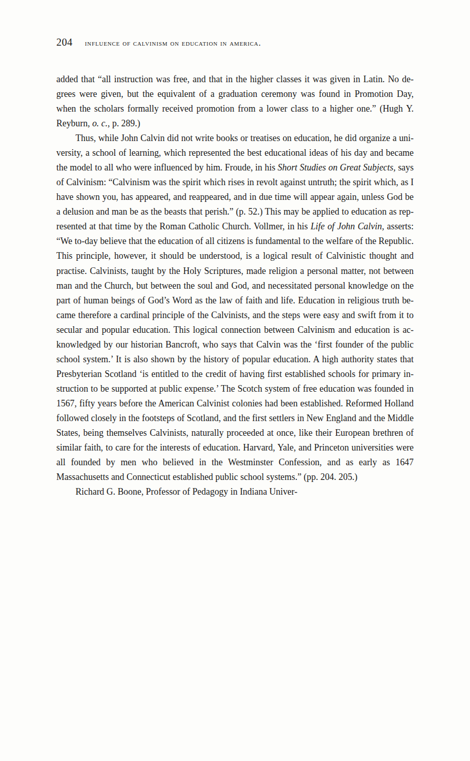204 Influence of Calvinism on Education in America.
added that “all instruction was free, and that in the higher classes it was given in Latin. No degrees were given, but the equivalent of a graduation ceremony was found in Promotion Day, when the scholars formally received promotion from a lower class to a higher one.” (Hugh Y. Reyburn, o. c., p. 289.)
Thus, while John Calvin did not write books or treatises on education, he did organize a university, a school of learning, which represented the best educational ideas of his day and became the model to all who were influenced by him. Froude, in his Short Studies on Great Subjects, says of Calvinism: “Calvinism was the spirit which rises in revolt against untruth; the spirit which, as I have shown you, has appeared, and reappeared, and in due time will appear again, unless God be a delusion and man be as the beasts that perish.” (p. 52.) This may be applied to education as represented at that time by the Roman Catholic Church. Vollmer, in his Life of John Calvin, asserts: “We to-day believe that the education of all citizens is fundamental to the welfare of the Republic. This principle, however, it should be understood, is a logical result of Calvinistic thought and practise. Calvinists, taught by the Holy Scriptures, made religion a personal matter, not between man and the Church, but between the soul and God, and necessitated personal knowledge on the part of human beings of God’s Word as the law of faith and life. Education in religious truth became therefore a cardinal principle of the Calvinists, and the steps were easy and swift from it to secular and popular education. This logical connection between Calvinism and education is acknowledged by our historian Bancroft, who says that Calvin was the ‘first founder of the public school system.’ It is also shown by the history of popular education. A high authority states that Presbyterian Scotland ‘is entitled to the credit of having first established schools for primary instruction to be supported at public expense.’ The Scotch system of free education was founded in 1567, fifty years before the American Calvinist colonies had been established. Reformed Holland followed closely in the footsteps of Scotland, and the first settlers in New England and the Middle States, being themselves Calvinists, naturally proceeded at once, like their European brethren of similar faith, to care for the interests of education. Harvard, Yale, and Princeton universities were all founded by men who believed in the Westminster Confession, and as early as 1647 Massachusetts and Connecticut established public school systems.” (pp. 204. 205.)
Richard G. Boone, Professor of Pedagogy in Indiana Univer-